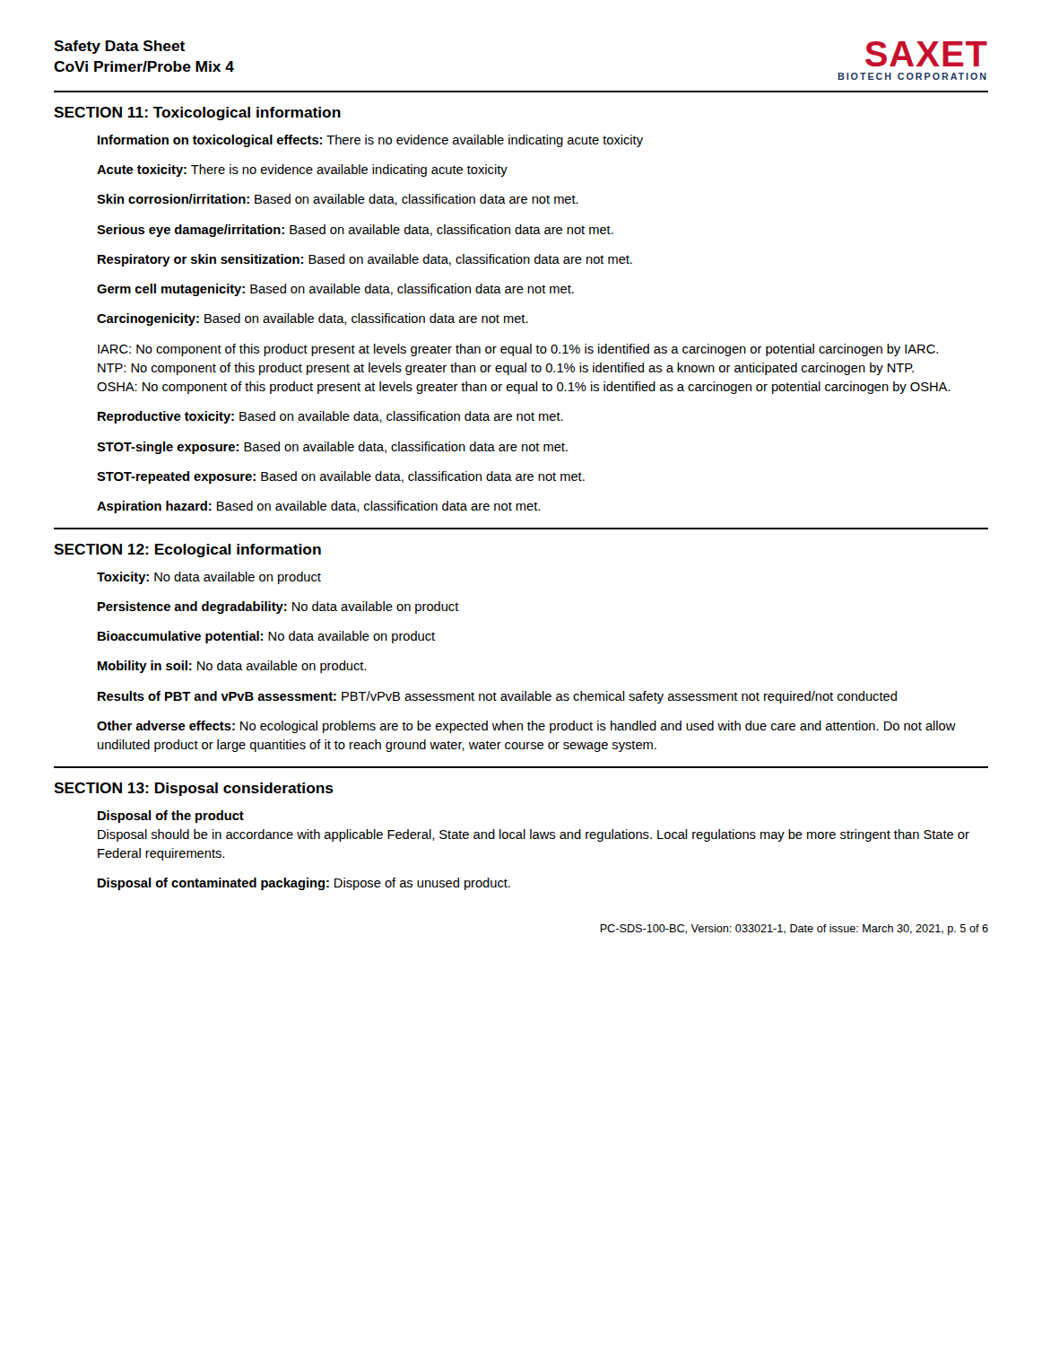Safety Data Sheet
CoVi Primer/Probe Mix 4
SAXET
BIOTECH CORPORATION
SECTION 11: Toxicological information
Information on toxicological effects: There is no evidence available indicating acute toxicity
Acute toxicity: There is no evidence available indicating acute toxicity
Skin corrosion/irritation: Based on available data, classification data are not met.
Serious eye damage/irritation: Based on available data, classification data are not met.
Respiratory or skin sensitization: Based on available data, classification data are not met.
Germ cell mutagenicity: Based on available data, classification data are not met.
Carcinogenicity: Based on available data, classification data are not met.
IARC: No component of this product present at levels greater than or equal to 0.1% is identified as a carcinogen or potential carcinogen by IARC.
NTP: No component of this product present at levels greater than or equal to 0.1% is identified as a known or anticipated carcinogen by NTP.
OSHA: No component of this product present at levels greater than or equal to 0.1% is identified as a carcinogen or potential carcinogen by OSHA.
Reproductive toxicity: Based on available data, classification data are not met.
STOT-single exposure: Based on available data, classification data are not met.
STOT-repeated exposure: Based on available data, classification data are not met.
Aspiration hazard: Based on available data, classification data are not met.
SECTION 12: Ecological information
Toxicity: No data available on product
Persistence and degradability: No data available on product
Bioaccumulative potential: No data available on product
Mobility in soil: No data available on product.
Results of PBT and vPvB assessment: PBT/vPvB assessment not available as chemical safety assessment not required/not conducted
Other adverse effects: No ecological problems are to be expected when the product is handled and used with due care and attention. Do not allow undiluted product or large quantities of it to reach ground water, water course or sewage system.
SECTION 13: Disposal considerations
Disposal of the product
Disposal should be in accordance with applicable Federal, State and local laws and regulations. Local regulations may be more stringent than State or Federal requirements.
Disposal of contaminated packaging: Dispose of as unused product.
PC-SDS-100-BC, Version: 033021-1, Date of issue: March 30, 2021, p. 5 of 6